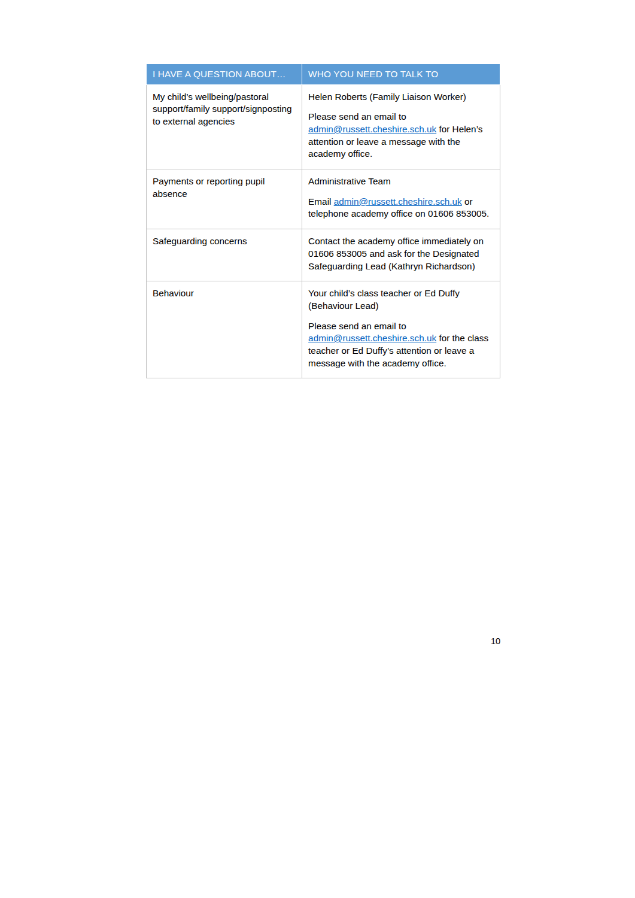| I HAVE A QUESTION ABOUT… | WHO YOU NEED TO TALK TO |
| --- | --- |
| My child’s wellbeing/pastoral support/family support/signposting to external agencies | Helen Roberts (Family Liaison Worker) Please send an email to admin@russett.cheshire.sch.uk for Helen’s attention or leave a message with the academy office. |
| Payments or reporting pupil absence | Administrative Team Email admin@russett.cheshire.sch.uk or telephone academy office on 01606 853005. |
| Safeguarding concerns | Contact the academy office immediately on 01606 853005 and ask for the Designated Safeguarding Lead (Kathryn Richardson) |
| Behaviour | Your child’s class teacher or Ed Duffy (Behaviour Lead) Please send an email to admin@russett.cheshire.sch.uk for the class teacher or Ed Duffy’s attention or leave a message with the academy office. |
10